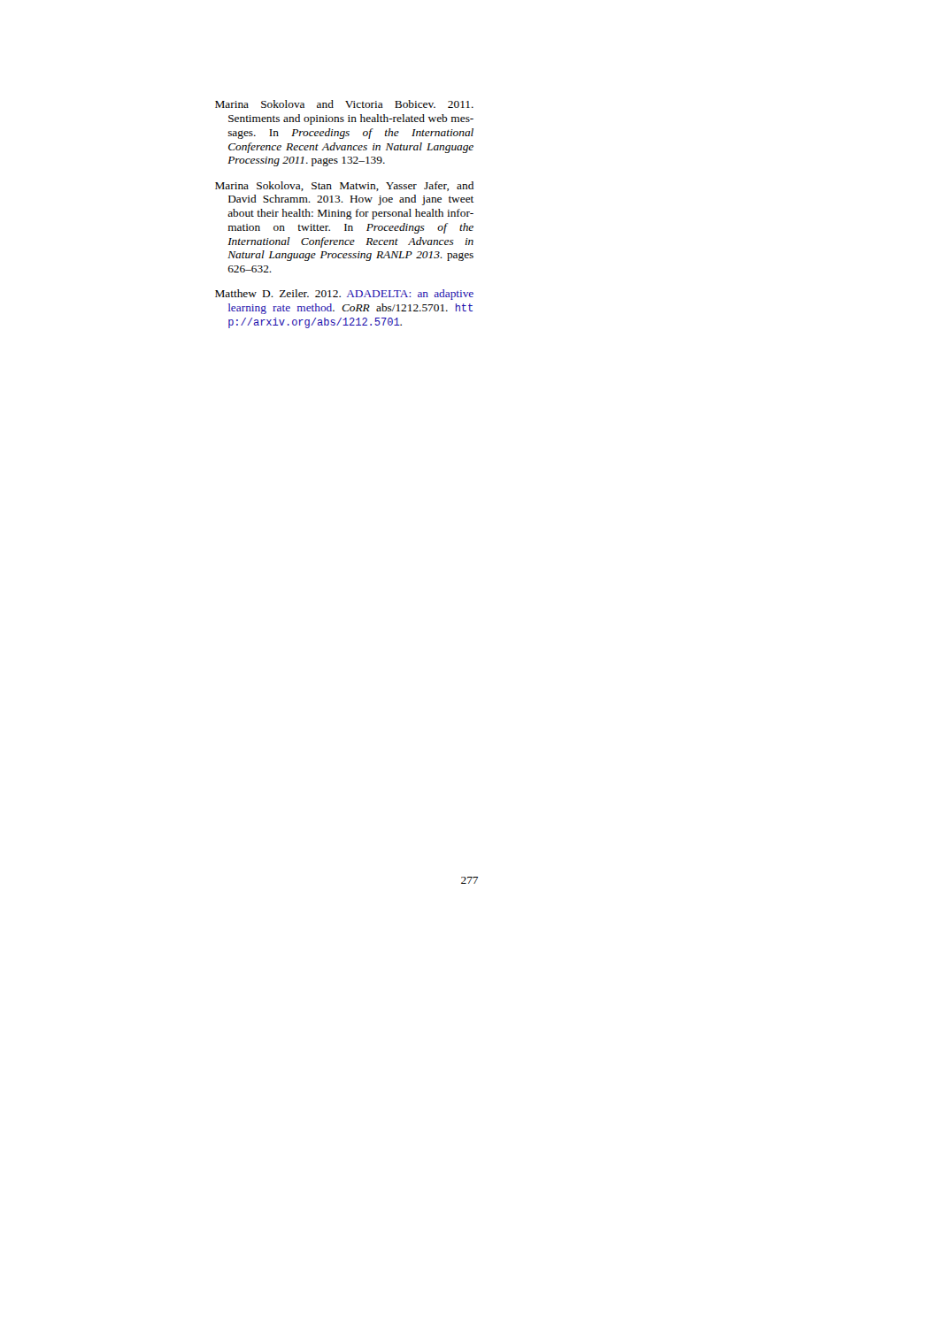Marina Sokolova and Victoria Bobicev. 2011. Sentiments and opinions in health-related web messages. In Proceedings of the International Conference Recent Advances in Natural Language Processing 2011. pages 132–139.
Marina Sokolova, Stan Matwin, Yasser Jafer, and David Schramm. 2013. How joe and jane tweet about their health: Mining for personal health information on twitter. In Proceedings of the International Conference Recent Advances in Natural Language Processing RANLP 2013. pages 626–632.
Matthew D. Zeiler. 2012. ADADELTA: an adaptive learning rate method. CoRR abs/1212.5701. http://arxiv.org/abs/1212.5701.
277